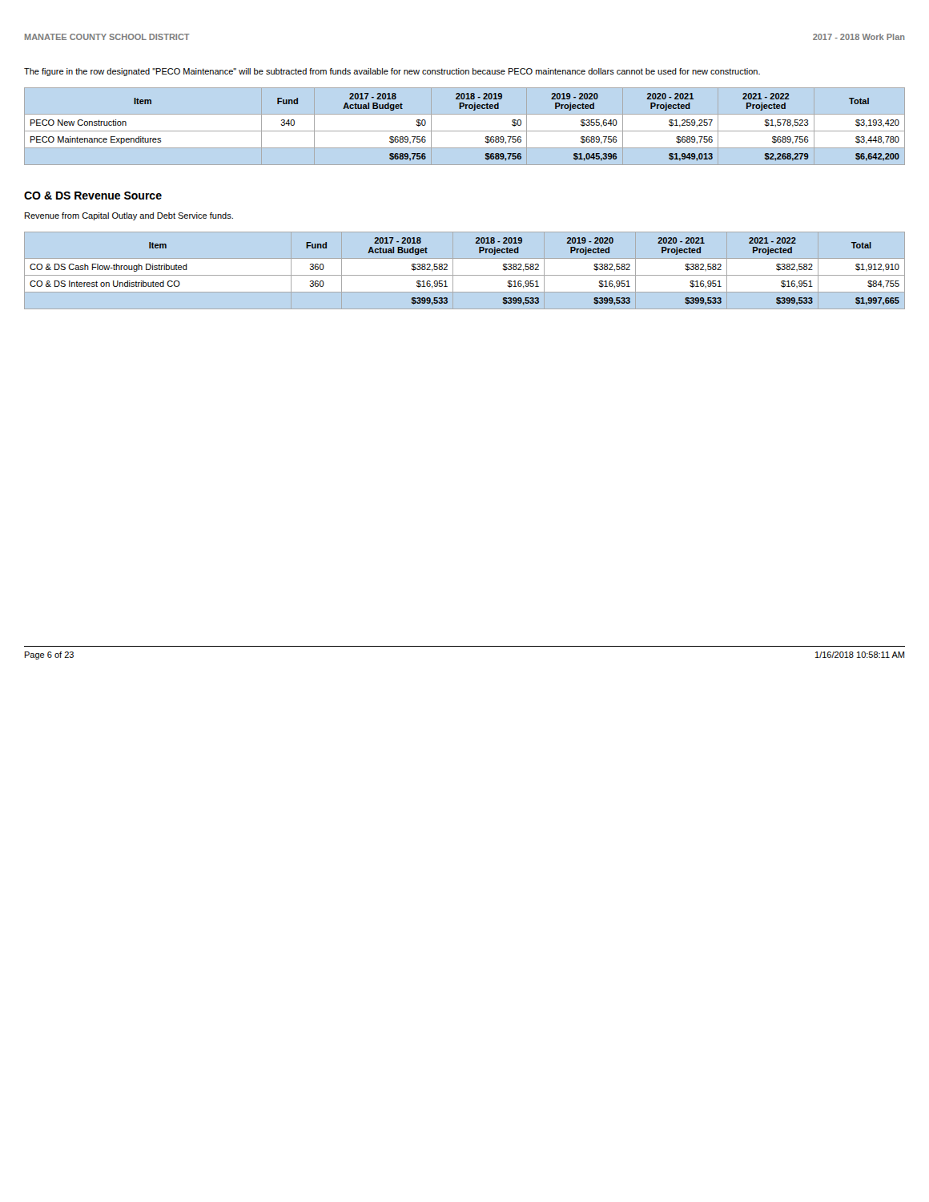MANATEE COUNTY SCHOOL DISTRICT 2017 - 2018 Work Plan
The figure in the row designated "PECO Maintenance" will be subtracted from funds available for new construction because PECO maintenance dollars cannot be used for new construction.
| Item | Fund | 2017 - 2018 Actual Budget | 2018 - 2019 Projected | 2019 - 2020 Projected | 2020 - 2021 Projected | 2021 - 2022 Projected | Total |
| --- | --- | --- | --- | --- | --- | --- | --- |
| PECO New Construction | 340 | $0 | $0 | $355,640 | $1,259,257 | $1,578,523 | $3,193,420 |
| PECO Maintenance Expenditures | | $689,756 | $689,756 | $689,756 | $689,756 | $689,756 | $3,448,780 |
| | | $689,756 | $689,756 | $1,045,396 | $1,949,013 | $2,268,279 | $6,642,200 |
CO & DS Revenue Source
Revenue from Capital Outlay and Debt Service funds.
| Item | Fund | 2017 - 2018 Actual Budget | 2018 - 2019 Projected | 2019 - 2020 Projected | 2020 - 2021 Projected | 2021 - 2022 Projected | Total |
| --- | --- | --- | --- | --- | --- | --- | --- |
| CO & DS Cash Flow-through Distributed | 360 | $382,582 | $382,582 | $382,582 | $382,582 | $382,582 | $1,912,910 |
| CO & DS Interest on Undistributed CO | 360 | $16,951 | $16,951 | $16,951 | $16,951 | $16,951 | $84,755 |
| | | $399,533 | $399,533 | $399,533 | $399,533 | $399,533 | $1,997,665 |
Page 6 of 23 1/16/2018 10:58:11 AM